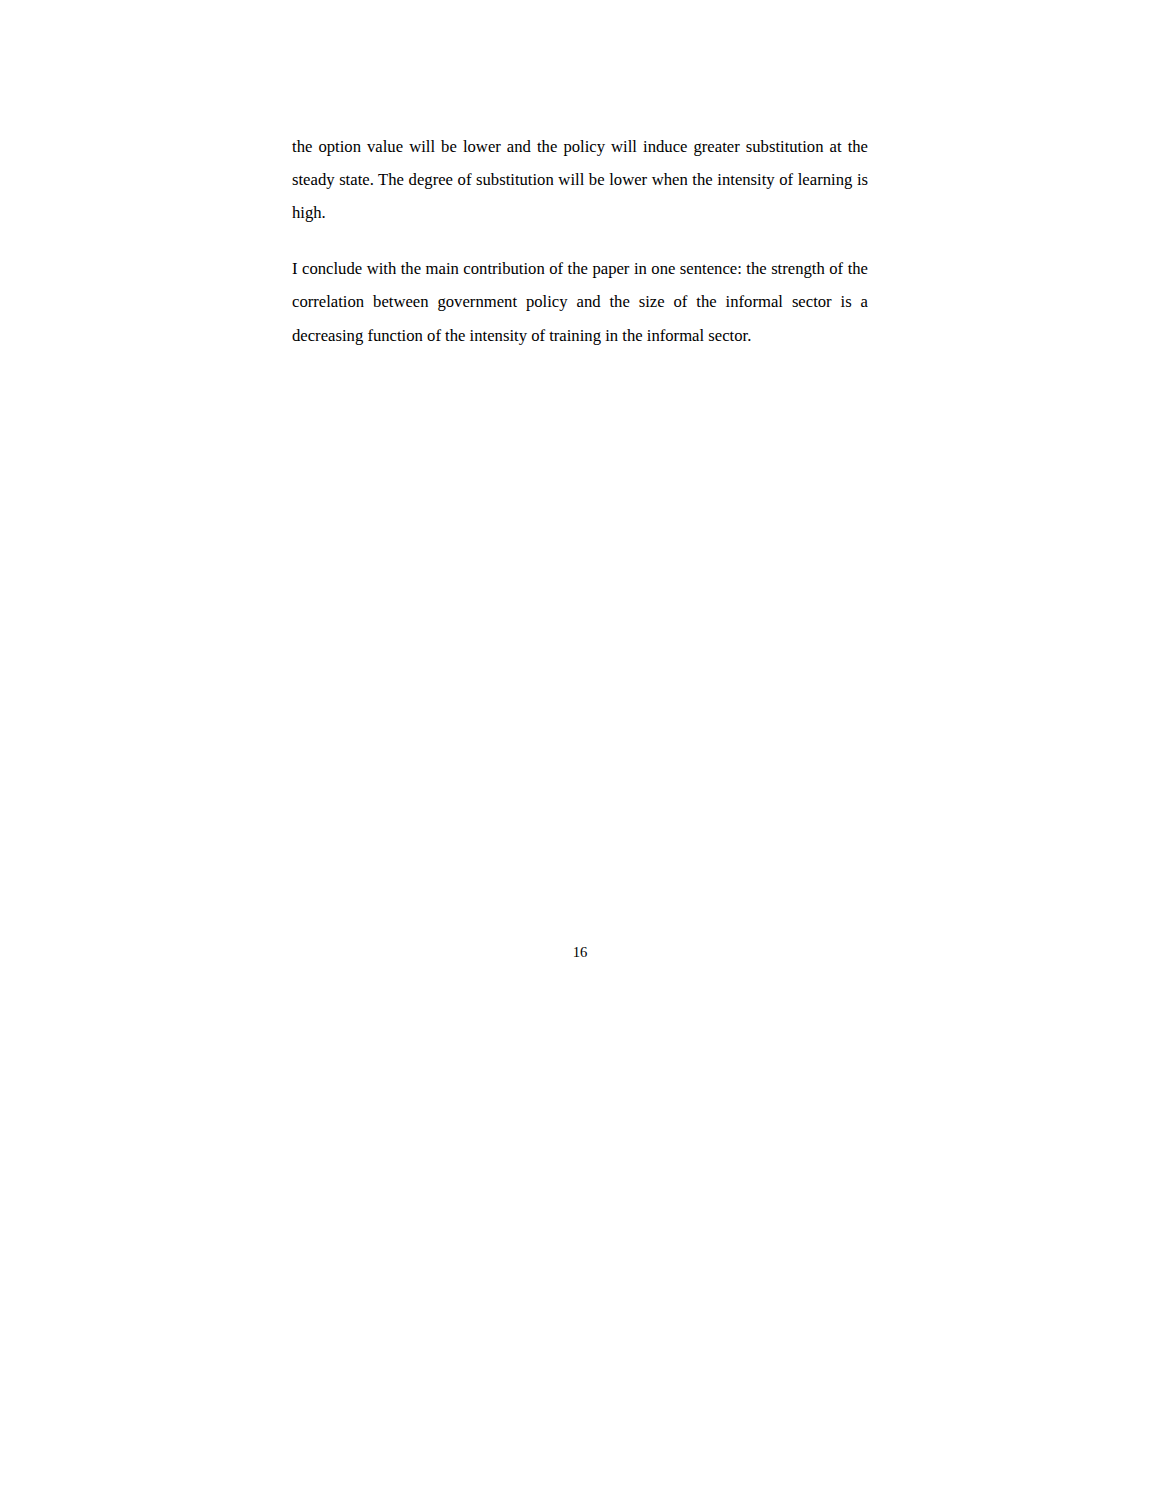the option value will be lower and the policy will induce greater substitution at the steady state. The degree of substitution will be lower when the intensity of learning is high.
I conclude with the main contribution of the paper in one sentence: the strength of the correlation between government policy and the size of the informal sector is a decreasing function of the intensity of training in the informal sector.
16